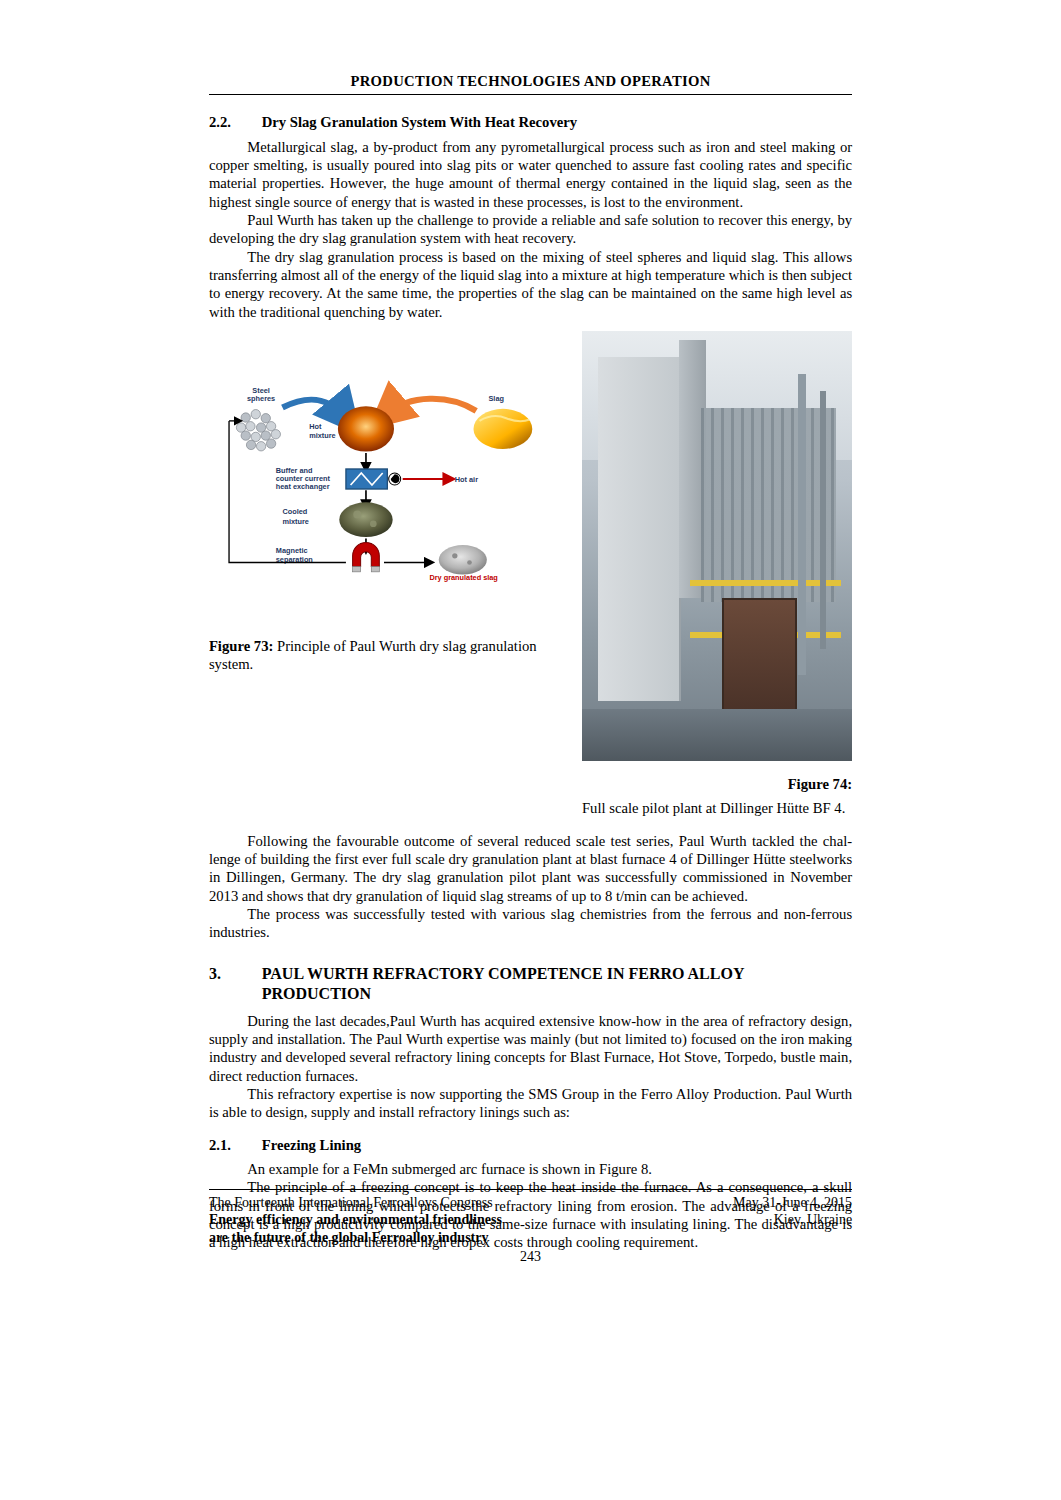PRODUCTION TECHNOLOGIES AND OPERATION
2.2. Dry Slag Granulation System With Heat Recovery
Metallurgical slag, a by-product from any pyrometallurgical process such as iron and steel making or copper smelting, is usually poured into slag pits or water quenched to assure fast cooling rates and specific material properties. However, the huge amount of thermal energy contained in the liquid slag, seen as the highest single source of energy that is wasted in these processes, is lost to the environment.
Paul Wurth has taken up the challenge to provide a reliable and safe solution to recover this energy, by developing the dry slag granulation system with heat recovery.
The dry slag granulation process is based on the mixing of steel spheres and liquid slag. This allows transferring almost all of the energy of the liquid slag into a mixture at high temperature which is then subject to energy recovery. At the same time, the properties of the slag can be maintained on the same high level as with the traditional quenching by water.
Steel spheres Slag Hot mixture Buffer and counter current heat exchanger Hot air Cooled mixture Magnetic separation Dry granulated slag
Figure 73: Principle of Paul Wurth dry slag granulation system.
Figure 74:
Full scale pilot plant at Dillinger Hütte BF 4.
Following the favourable outcome of several reduced scale test series, Paul Wurth tackled the challenge of building the first ever full scale dry granulation plant at blast furnace 4 of Dillinger Hütte steelworks in Dillingen, Germany. The dry slag granulation pilot plant was successfully commissioned in November 2013 and shows that dry granulation of liquid slag streams of up to 8 t/min can be achieved.
The process was successfully tested with various slag chemistries from the ferrous and non-ferrous industries.
3. PAUL WURTH REFRACTORY COMPETENCE IN FERRO ALLOY PRODUCTION
During the last decades,Paul Wurth has acquired extensive know-how in the area of refractory design, supply and installation. The Paul Wurth expertise was mainly (but not limited to) focused on the iron making industry and developed several refractory lining concepts for Blast Furnace, Hot Stove, Torpedo, bustle main, direct reduction furnaces.
This refractory expertise is now supporting the SMS Group in the Ferro Alloy Production. Paul Wurth is able to design, supply and install refractory linings such as:
2.1. Freezing Lining
An example for a FeMn submerged arc furnace is shown in Figure 8.
The principle of a freezing concept is to keep the heat inside the furnace. As a consequence, a skull forms in front of the lining which protects the refractory lining from erosion. The advantage of a freezing concept is a high productivity compared to the same-size furnace with insulating lining. The disadvantage is a high heat extraction and therefore high eropex costs through cooling requirement.
The Fourteenth International Ferroalloys Congress
Energy efficiency and environmental friendliness
are the future of the global Ferroalloy industry
May 31-June 4, 2015
Kiev, Ukraine
243